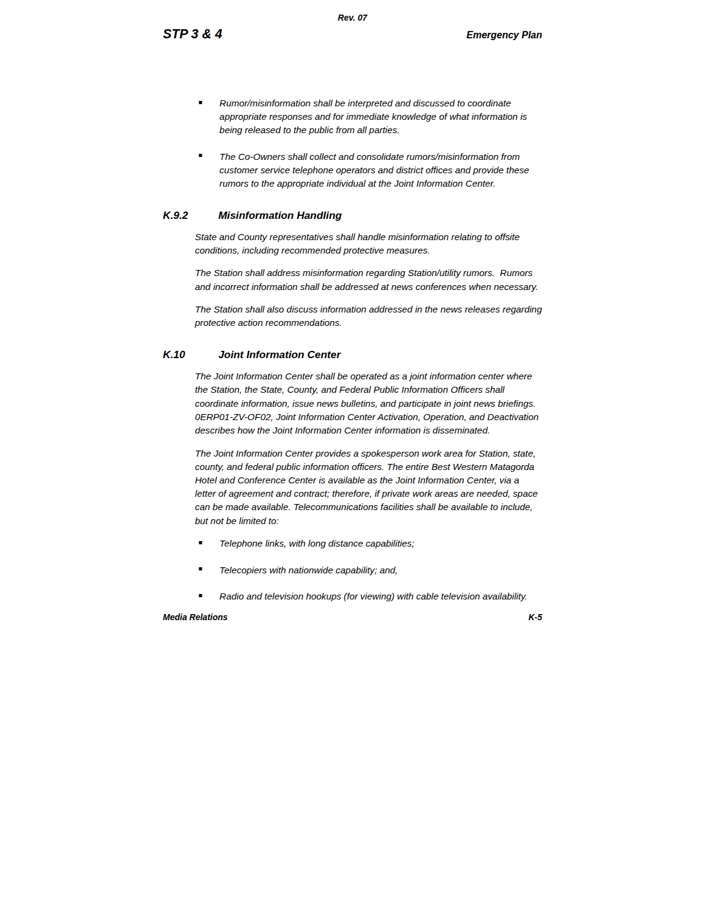Rev. 07
STP 3 & 4
Emergency Plan
Rumor/misinformation shall be interpreted and discussed to coordinate appropriate responses and for immediate knowledge of what information is being released to the public from all parties.
The Co-Owners shall collect and consolidate rumors/misinformation from customer service telephone operators and district offices and provide these rumors to the appropriate individual at the Joint Information Center.
K.9.2 Misinformation Handling
State and County representatives shall handle misinformation relating to offsite conditions, including recommended protective measures.
The Station shall address misinformation regarding Station/utility rumors. Rumors and incorrect information shall be addressed at news conferences when necessary.
The Station shall also discuss information addressed in the news releases regarding protective action recommendations.
K.10 Joint Information Center
The Joint Information Center shall be operated as a joint information center where the Station, the State, County, and Federal Public Information Officers shall coordinate information, issue news bulletins, and participate in joint news briefings. 0ERP01-ZV-OF02, Joint Information Center Activation, Operation, and Deactivation describes how the Joint Information Center information is disseminated.
The Joint Information Center provides a spokesperson work area for Station, state, county, and federal public information officers. The entire Best Western Matagorda Hotel and Conference Center is available as the Joint Information Center, via a letter of agreement and contract; therefore, if private work areas are needed, space can be made available. Telecommunications facilities shall be available to include, but not be limited to:
Telephone links, with long distance capabilities;
Telecopiers with nationwide capability; and,
Radio and television hookups (for viewing) with cable television availability.
Media Relations
K-5